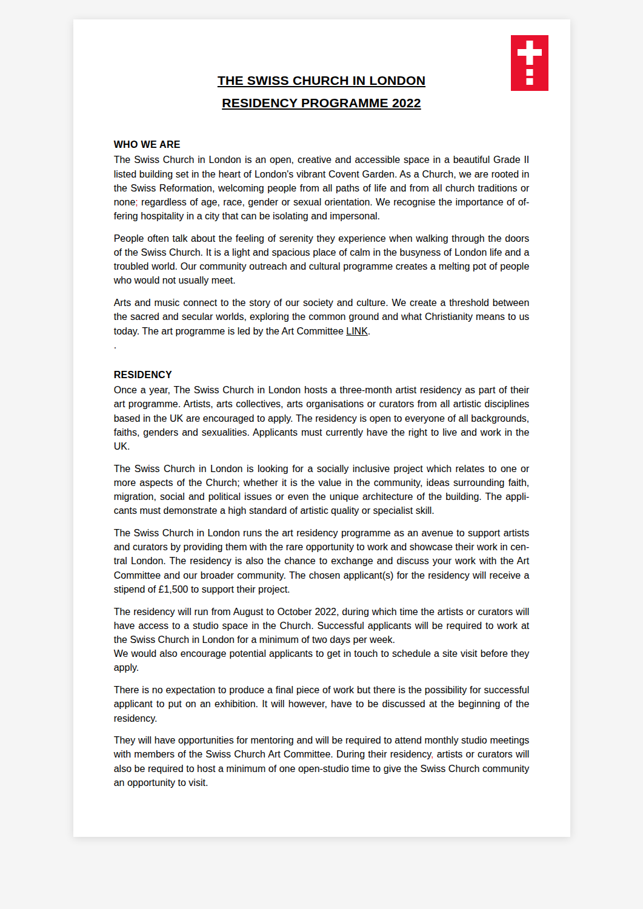THE SWISS CHURCH IN LONDON
RESIDENCY PROGRAMME 2022
WHO WE ARE
The Swiss Church in London is an open, creative and accessible space in a beautiful Grade II listed building set in the heart of London's vibrant Covent Garden. As a Church, we are rooted in the Swiss Reformation, welcoming people from all paths of life and from all church traditions or none; regardless of age, race, gender or sexual orientation. We recognise the importance of offering hospitality in a city that can be isolating and impersonal.
People often talk about the feeling of serenity they experience when walking through the doors of the Swiss Church. It is a light and spacious place of calm in the busyness of London life and a troubled world. Our community outreach and cultural programme creates a melting pot of people who would not usually meet.
Arts and music connect to the story of our society and culture. We create a threshold between the sacred and secular worlds, exploring the common ground and what Christianity means to us today. The art programme is led by the Art Committee LINK.
.
RESIDENCY
Once a year, The Swiss Church in London hosts a three-month artist residency as part of their art programme. Artists, arts collectives, arts organisations or curators from all artistic disciplines based in the UK are encouraged to apply. The residency is open to everyone of all backgrounds, faiths, genders and sexualities. Applicants must currently have the right to live and work in the UK.
The Swiss Church in London is looking for a socially inclusive project which relates to one or more aspects of the Church; whether it is the value in the community, ideas surrounding faith, migration, social and political issues or even the unique architecture of the building. The applicants must demonstrate a high standard of artistic quality or specialist skill.
The Swiss Church in London runs the art residency programme as an avenue to support artists and curators by providing them with the rare opportunity to work and showcase their work in central London. The residency is also the chance to exchange and discuss your work with the Art Committee and our broader community. The chosen applicant(s) for the residency will receive a stipend of £1,500 to support their project.
The residency will run from August to October 2022, during which time the artists or curators will have access to a studio space in the Church. Successful applicants will be required to work at the Swiss Church in London for a minimum of two days per week.
We would also encourage potential applicants to get in touch to schedule a site visit before they apply.
There is no expectation to produce a final piece of work but there is the possibility for successful applicant to put on an exhibition. It will however, have to be discussed at the beginning of the residency.
They will have opportunities for mentoring and will be required to attend monthly studio meetings with members of the Swiss Church Art Committee. During their residency, artists or curators will also be required to host a minimum of one open-studio time to give the Swiss Church community an opportunity to visit.